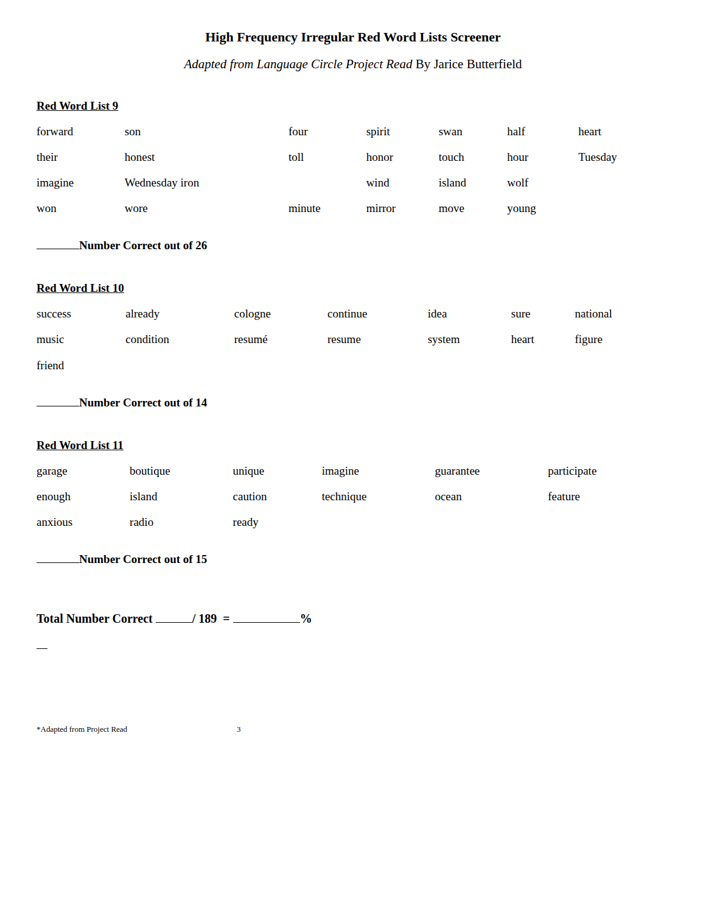High Frequency Irregular Red Word Lists Screener
Adapted from Language Circle Project Read By Jarice Butterfield
Red Word List 9
| forward | son | four | spirit | swan | half | heart |
| their | honest | toll | honor | touch | hour | Tuesday |
| imagine | Wednesday iron | | wind | island | wolf | |
| won | wore | minute | mirror | move | young | |
Number Correct out of 26
Red Word List 10
| success | already | cologne | continue | idea | sure | national |
| music | condition | resumé | resume | system | heart | figure |
| friend | | | | | | |
Number Correct out of 14
Red Word List 11
| garage | boutique | unique | imagine | guarantee | participate |
| enough | island | caution | technique | ocean | feature |
| anxious | radio | ready | | | |
Number Correct out of 15
Total Number Correct / 189 = %
*Adapted from Project Read 3